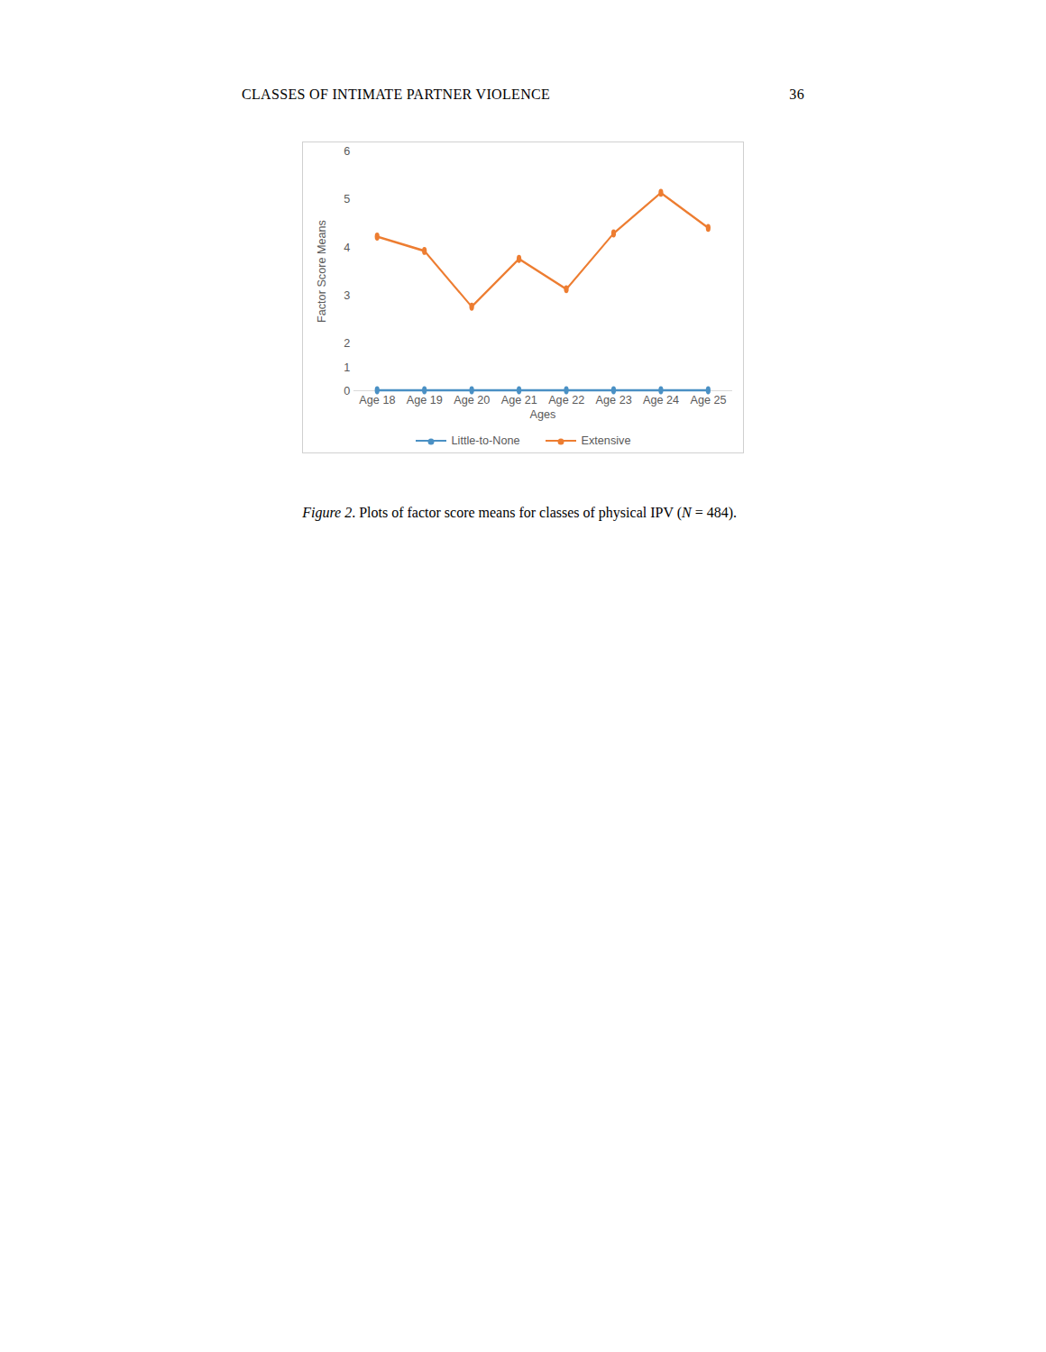Classes of Intimate Partner Violence 36
Factor Score Means
6 5 4 3 2 1 0
Age 18 Age 19 Age 20 Age 21 Age 22 Age 23 Age 24 Age 25
Ages
Little-to-None Extensive
Figure 2. Plots of factor score means for classes of physical IPV (N = 484).